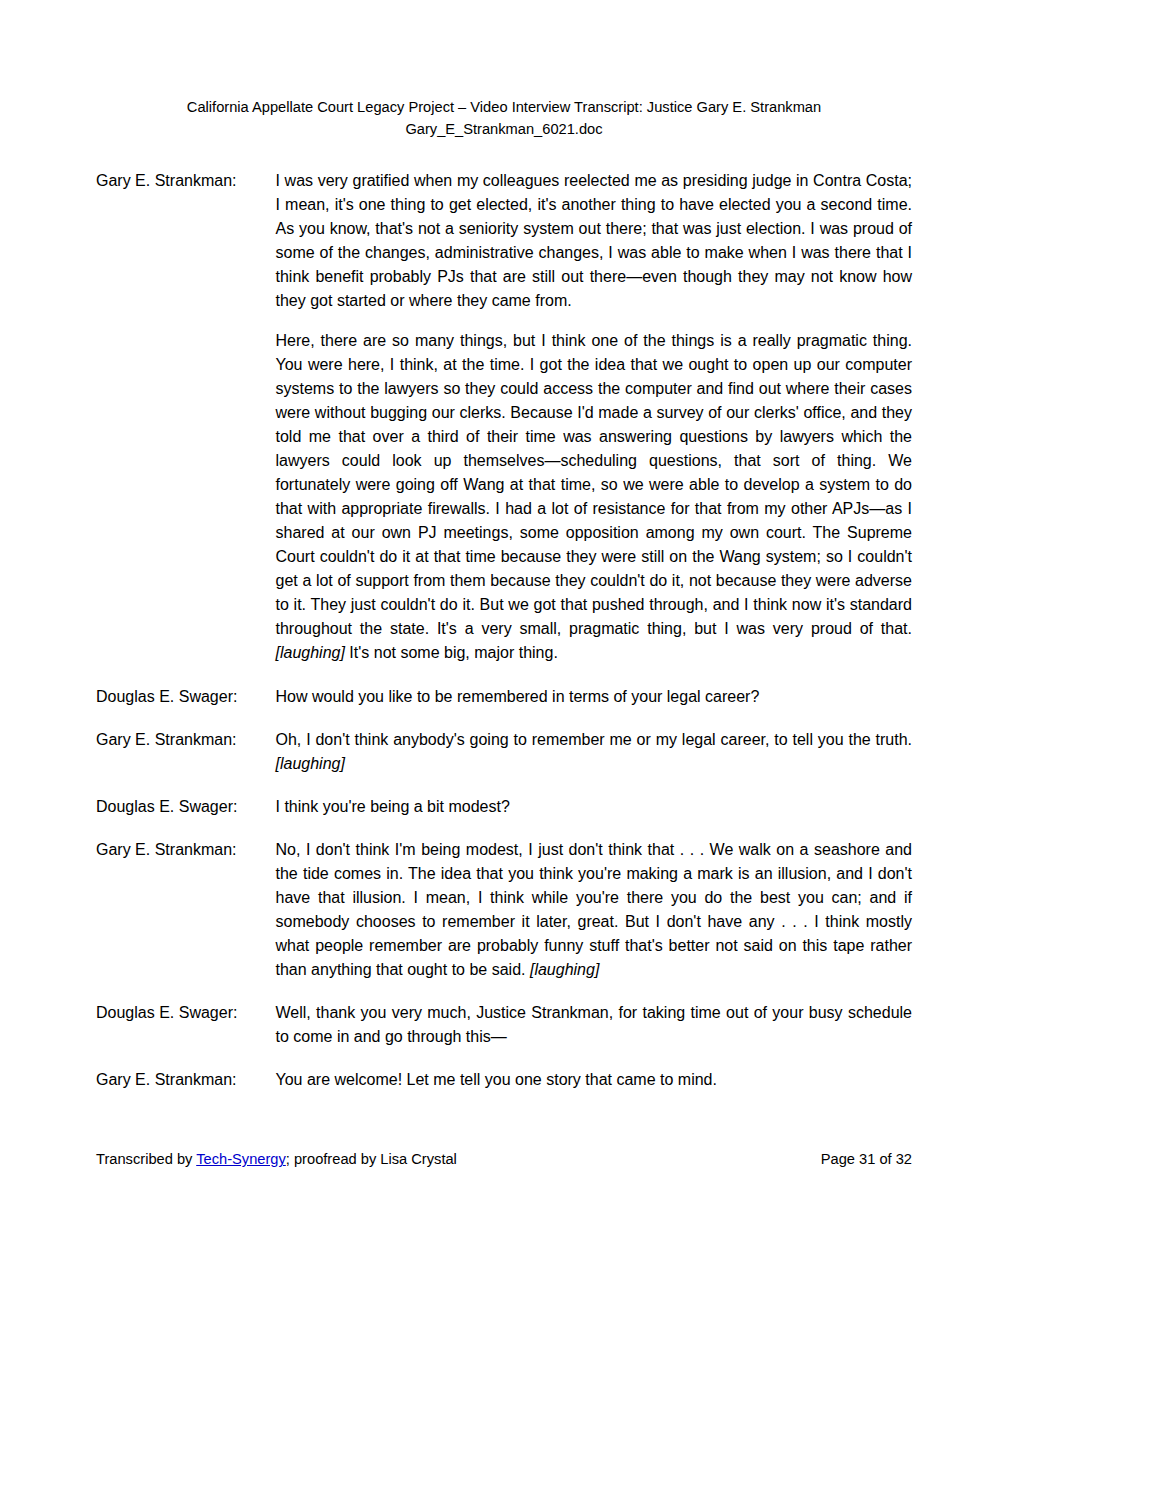California Appellate Court Legacy Project – Video Interview Transcript: Justice Gary E. Strankman Gary_E_Strankman_6021.doc
| Gary E. Strankman: | I was very gratified when my colleagues reelected me as presiding judge in Contra Costa; I mean, it's one thing to get elected, it's another thing to have elected you a second time. As you know, that's not a seniority system out there; that was just election. I was proud of some of the changes, administrative changes, I was able to make when I was there that I think benefit probably PJs that are still out there—even though they may not know how they got started or where they came from. Here, there are so many things, but I think one of the things is a really pragmatic thing. You were here, I think, at the time. I got the idea that we ought to open up our computer systems to the lawyers so they could access the computer and find out where their cases were without bugging our clerks. Because I'd made a survey of our clerks' office, and they told me that over a third of their time was answering questions by lawyers which the lawyers could look up themselves—scheduling questions, that sort of thing. We fortunately were going off Wang at that time, so we were able to develop a system to do that with appropriate firewalls. I had a lot of resistance for that from my other APJs—as I shared at our own PJ meetings, some opposition among my own court. The Supreme Court couldn't do it at that time because they were still on the Wang system; so I couldn't get a lot of support from them because they couldn't do it, not because they were adverse to it. They just couldn't do it. But we got that pushed through, and I think now it's standard throughout the state. It's a very small, pragmatic thing, but I was very proud of that. [laughing] It's not some big, major thing. |
| Douglas E. Swager: | How would you like to be remembered in terms of your legal career? |
| Gary E. Strankman: | Oh, I don't think anybody's going to remember me or my legal career, to tell you the truth. [laughing] |
| Douglas E. Swager: | I think you're being a bit modest? |
| Gary E. Strankman: | No, I don't think I'm being modest, I just don't think that . . . We walk on a seashore and the tide comes in. The idea that you think you're making a mark is an illusion, and I don't have that illusion. I mean, I think while you're there you do the best you can; and if somebody chooses to remember it later, great. But I don't have any . . . I think mostly what people remember are probably funny stuff that's better not said on this tape rather than anything that ought to be said. [laughing] |
| Douglas E. Swager: | Well, thank you very much, Justice Strankman, for taking time out of your busy schedule to come in and go through this— |
| Gary E. Strankman: | You are welcome! Let me tell you one story that came to mind. |
Transcribed by Tech-Synergy; proofread by Lisa Crystal Page 31 of 32